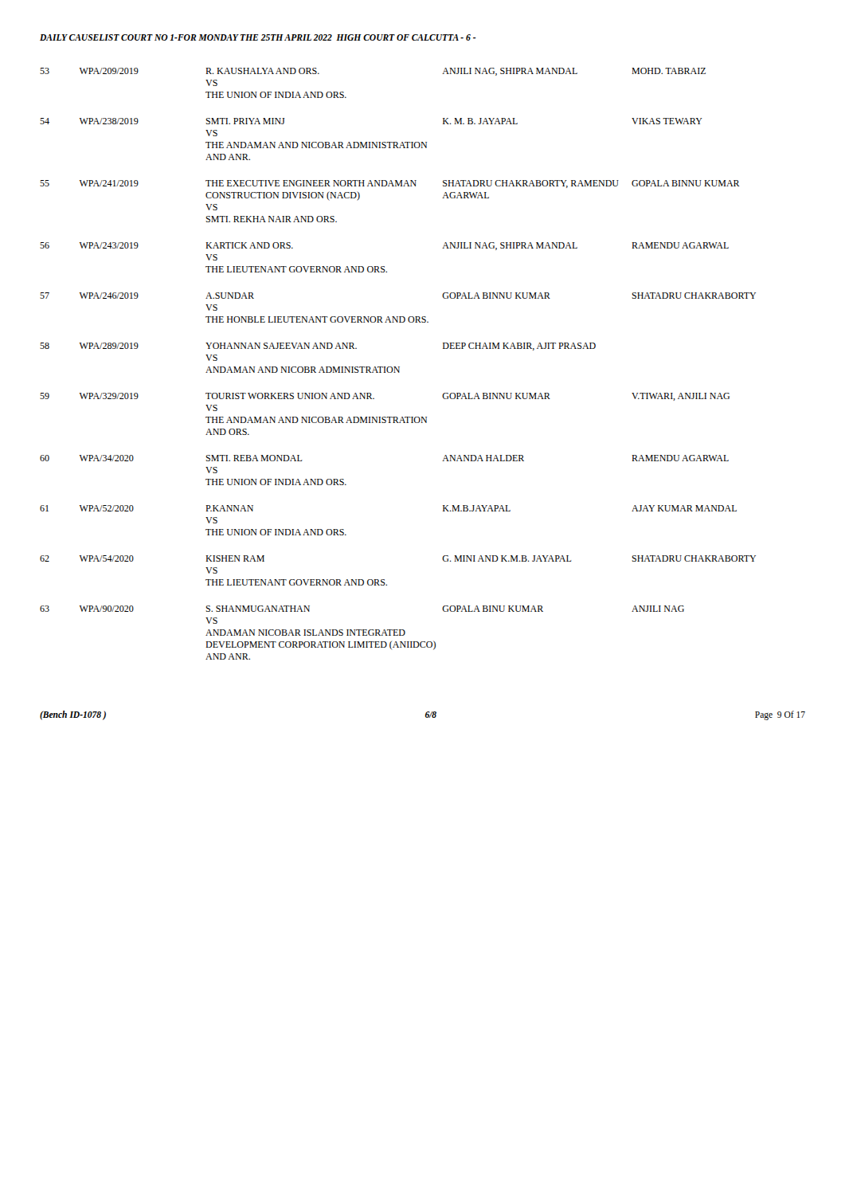DAILY CAUSELIST COURT NO 1-FOR MONDAY THE 25TH APRIL 2022 HIGH COURT OF CALCUTTA - 6 -
| 53 | WPA/209/2019 | R. KAUSHALYA AND ORS. VS THE UNION OF INDIA AND ORS. | ANJILI NAG, SHIPRA MANDAL | MOHD. TABRAIZ |
| 54 | WPA/238/2019 | SMTI. PRIYA MINJ VS THE ANDAMAN AND NICOBAR ADMINISTRATION AND ANR. | K. M. B. JAYAPAL | VIKAS TEWARY |
| 55 | WPA/241/2019 | THE EXECUTIVE ENGINEER NORTH ANDAMAN CONSTRUCTION DIVISION (NACD) VS SMTI. REKHA NAIR AND ORS. | SHATADRU CHAKRABORTY, RAMENDU AGARWAL | GOPALA BINNU KUMAR |
| 56 | WPA/243/2019 | KARTICK AND ORS. VS THE LIEUTENANT GOVERNOR AND ORS. | ANJILI NAG, SHIPRA MANDAL | RAMENDU AGARWAL |
| 57 | WPA/246/2019 | A.SUNDAR VS THE HONBLE LIEUTENANT GOVERNOR AND ORS. | GOPALA BINNU KUMAR | SHATADRU CHAKRABORTY |
| 58 | WPA/289/2019 | YOHANNAN SAJEEVAN AND ANR. VS ANDAMAN AND NICOBR ADMINISTRATION | DEEP CHAIM KABIR, AJIT PRASAD | |
| 59 | WPA/329/2019 | TOURIST WORKERS UNION AND ANR. VS THE ANDAMAN AND NICOBAR ADMINISTRATION AND ORS. | GOPALA BINNU KUMAR | V.TIWARI, ANJILI NAG |
| 60 | WPA/34/2020 | SMTI. REBA MONDAL VS THE UNION OF INDIA AND ORS. | ANANDA HALDER | RAMENDU AGARWAL |
| 61 | WPA/52/2020 | P.KANNAN VS THE UNION OF INDIA AND ORS. | K.M.B.JAYAPAL | AJAY KUMAR MANDAL |
| 62 | WPA/54/2020 | KISHEN RAM VS THE LIEUTENANT GOVERNOR AND ORS. | G. MINI AND K.M.B. JAYAPAL | SHATADRU CHAKRABORTY |
| 63 | WPA/90/2020 | S. SHANMUGANATHAN VS ANDAMAN NICOBAR ISLANDS INTEGRATED DEVELOPMENT CORPORATION LIMITED (ANIIDCO) AND ANR. | GOPALA BINU KUMAR | ANJILI NAG |
(Bench ID-1078 ) 6/8 Page 9 Of 17